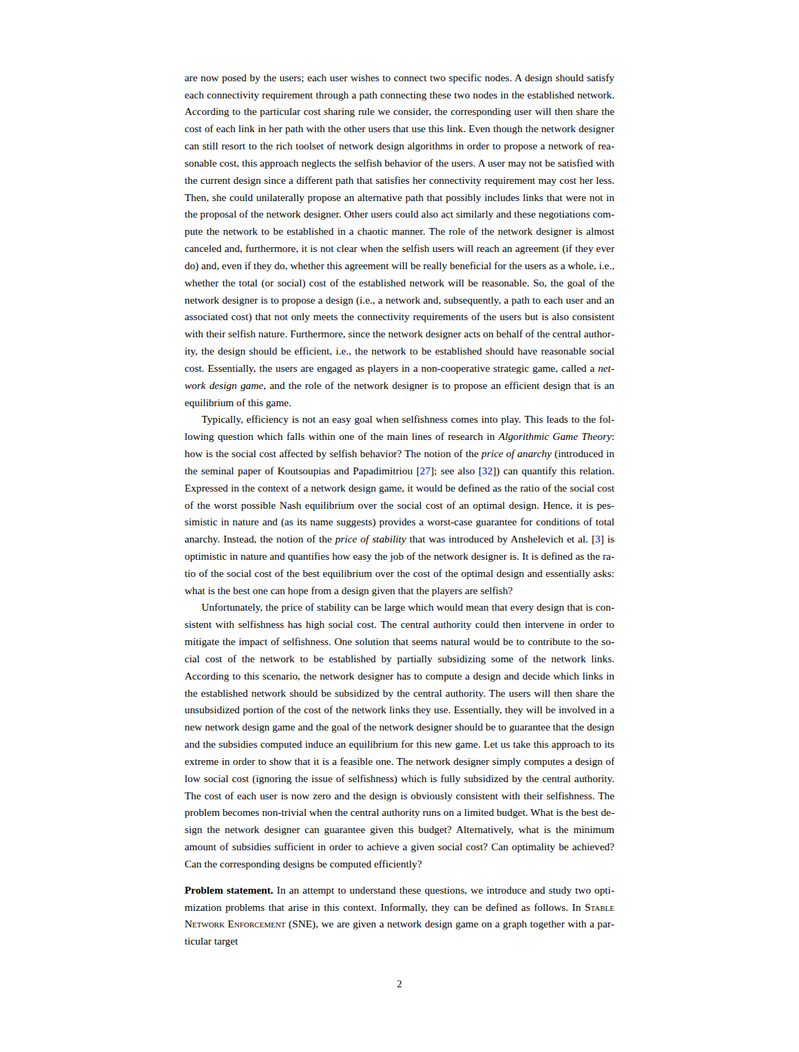are now posed by the users; each user wishes to connect two specific nodes. A design should satisfy each connectivity requirement through a path connecting these two nodes in the established network. According to the particular cost sharing rule we consider, the corresponding user will then share the cost of each link in her path with the other users that use this link. Even though the network designer can still resort to the rich toolset of network design algorithms in order to propose a network of reasonable cost, this approach neglects the selfish behavior of the users. A user may not be satisfied with the current design since a different path that satisfies her connectivity requirement may cost her less. Then, she could unilaterally propose an alternative path that possibly includes links that were not in the proposal of the network designer. Other users could also act similarly and these negotiations compute the network to be established in a chaotic manner. The role of the network designer is almost canceled and, furthermore, it is not clear when the selfish users will reach an agreement (if they ever do) and, even if they do, whether this agreement will be really beneficial for the users as a whole, i.e., whether the total (or social) cost of the established network will be reasonable. So, the goal of the network designer is to propose a design (i.e., a network and, subsequently, a path to each user and an associated cost) that not only meets the connectivity requirements of the users but is also consistent with their selfish nature. Furthermore, since the network designer acts on behalf of the central authority, the design should be efficient, i.e., the network to be established should have reasonable social cost. Essentially, the users are engaged as players in a non-cooperative strategic game, called a network design game, and the role of the network designer is to propose an efficient design that is an equilibrium of this game.
Typically, efficiency is not an easy goal when selfishness comes into play. This leads to the following question which falls within one of the main lines of research in Algorithmic Game Theory: how is the social cost affected by selfish behavior? The notion of the price of anarchy (introduced in the seminal paper of Koutsoupias and Papadimitriou [27]; see also [32]) can quantify this relation. Expressed in the context of a network design game, it would be defined as the ratio of the social cost of the worst possible Nash equilibrium over the social cost of an optimal design. Hence, it is pessimistic in nature and (as its name suggests) provides a worst-case guarantee for conditions of total anarchy. Instead, the notion of the price of stability that was introduced by Anshelevich et al. [3] is optimistic in nature and quantifies how easy the job of the network designer is. It is defined as the ratio of the social cost of the best equilibrium over the cost of the optimal design and essentially asks: what is the best one can hope from a design given that the players are selfish?
Unfortunately, the price of stability can be large which would mean that every design that is consistent with selfishness has high social cost. The central authority could then intervene in order to mitigate the impact of selfishness. One solution that seems natural would be to contribute to the social cost of the network to be established by partially subsidizing some of the network links. According to this scenario, the network designer has to compute a design and decide which links in the established network should be subsidized by the central authority. The users will then share the unsubsidized portion of the cost of the network links they use. Essentially, they will be involved in a new network design game and the goal of the network designer should be to guarantee that the design and the subsidies computed induce an equilibrium for this new game. Let us take this approach to its extreme in order to show that it is a feasible one. The network designer simply computes a design of low social cost (ignoring the issue of selfishness) which is fully subsidized by the central authority. The cost of each user is now zero and the design is obviously consistent with their selfishness. The problem becomes non-trivial when the central authority runs on a limited budget. What is the best design the network designer can guarantee given this budget? Alternatively, what is the minimum amount of subsidies sufficient in order to achieve a given social cost? Can optimality be achieved? Can the corresponding designs be computed efficiently?
Problem statement. In an attempt to understand these questions, we introduce and study two optimization problems that arise in this context. Informally, they can be defined as follows. In Stable Network Enforcement (SNE), we are given a network design game on a graph together with a particular target
2